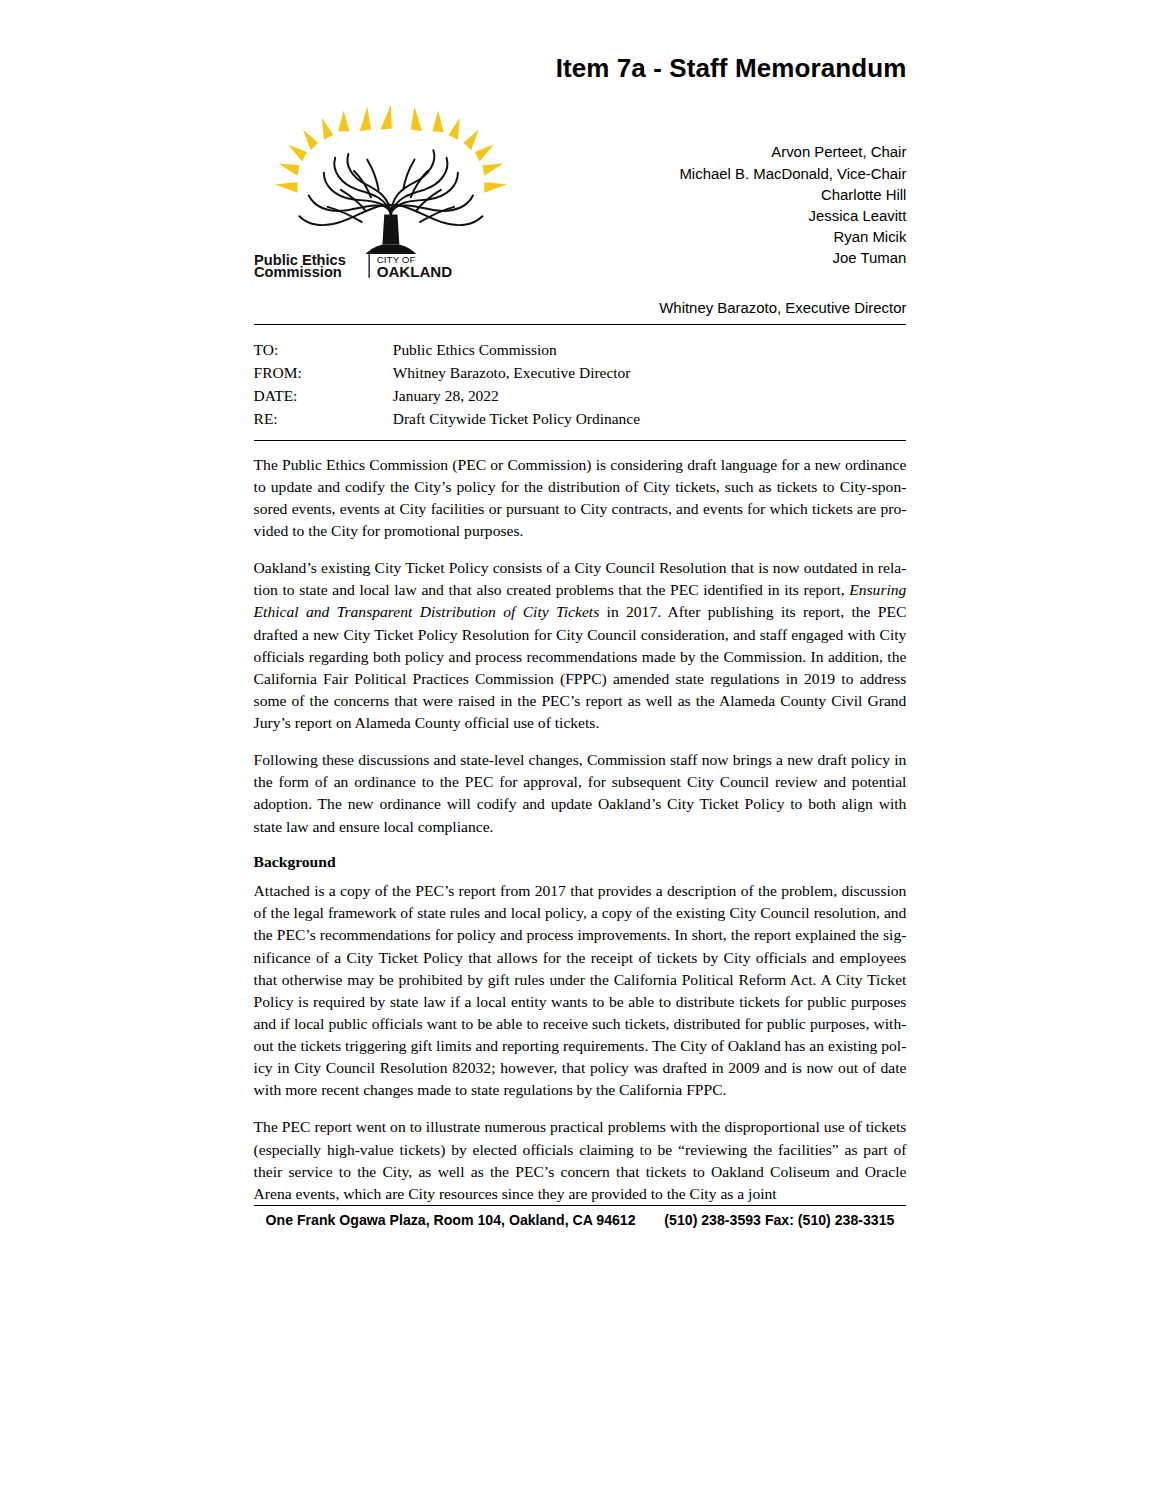Item 7a - Staff Memorandum
Public Ethics Commission CITY OF OAKLAND
Arvon Perteet, Chair
Michael B. MacDonald, Vice-Chair
Charlotte Hill
Jessica Leavitt
Ryan Micik
Joe Tuman
Whitney Barazoto, Executive Director
| TO: | Public Ethics Commission |
| FROM: | Whitney Barazoto, Executive Director |
| DATE: | January 28, 2022 |
| RE: | Draft Citywide Ticket Policy Ordinance |
The Public Ethics Commission (PEC or Commission) is considering draft language for a new ordinance to update and codify the City’s policy for the distribution of City tickets, such as tickets to City-sponsored events, events at City facilities or pursuant to City contracts, and events for which tickets are provided to the City for promotional purposes.
Oakland’s existing City Ticket Policy consists of a City Council Resolution that is now outdated in relation to state and local law and that also created problems that the PEC identified in its report, Ensuring Ethical and Transparent Distribution of City Tickets in 2017. After publishing its report, the PEC drafted a new City Ticket Policy Resolution for City Council consideration, and staff engaged with City officials regarding both policy and process recommendations made by the Commission. In addition, the California Fair Political Practices Commission (FPPC) amended state regulations in 2019 to address some of the concerns that were raised in the PEC’s report as well as the Alameda County Civil Grand Jury’s report on Alameda County official use of tickets.
Following these discussions and state-level changes, Commission staff now brings a new draft policy in the form of an ordinance to the PEC for approval, for subsequent City Council review and potential adoption. The new ordinance will codify and update Oakland’s City Ticket Policy to both align with state law and ensure local compliance.
Background
Attached is a copy of the PEC’s report from 2017 that provides a description of the problem, discussion of the legal framework of state rules and local policy, a copy of the existing City Council resolution, and the PEC’s recommendations for policy and process improvements. In short, the report explained the significance of a City Ticket Policy that allows for the receipt of tickets by City officials and employees that otherwise may be prohibited by gift rules under the California Political Reform Act. A City Ticket Policy is required by state law if a local entity wants to be able to distribute tickets for public purposes and if local public officials want to be able to receive such tickets, distributed for public purposes, without the tickets triggering gift limits and reporting requirements. The City of Oakland has an existing policy in City Council Resolution 82032; however, that policy was drafted in 2009 and is now out of date with more recent changes made to state regulations by the California FPPC.
The PEC report went on to illustrate numerous practical problems with the disproportional use of tickets (especially high-value tickets) by elected officials claiming to be “reviewing the facilities” as part of their service to the City, as well as the PEC’s concern that tickets to Oakland Coliseum and Oracle Arena events, which are City resources since they are provided to the City as a joint
One Frank Ogawa Plaza, Room 104, Oakland, CA 94612 (510) 238-3593 Fax: (510) 238-3315